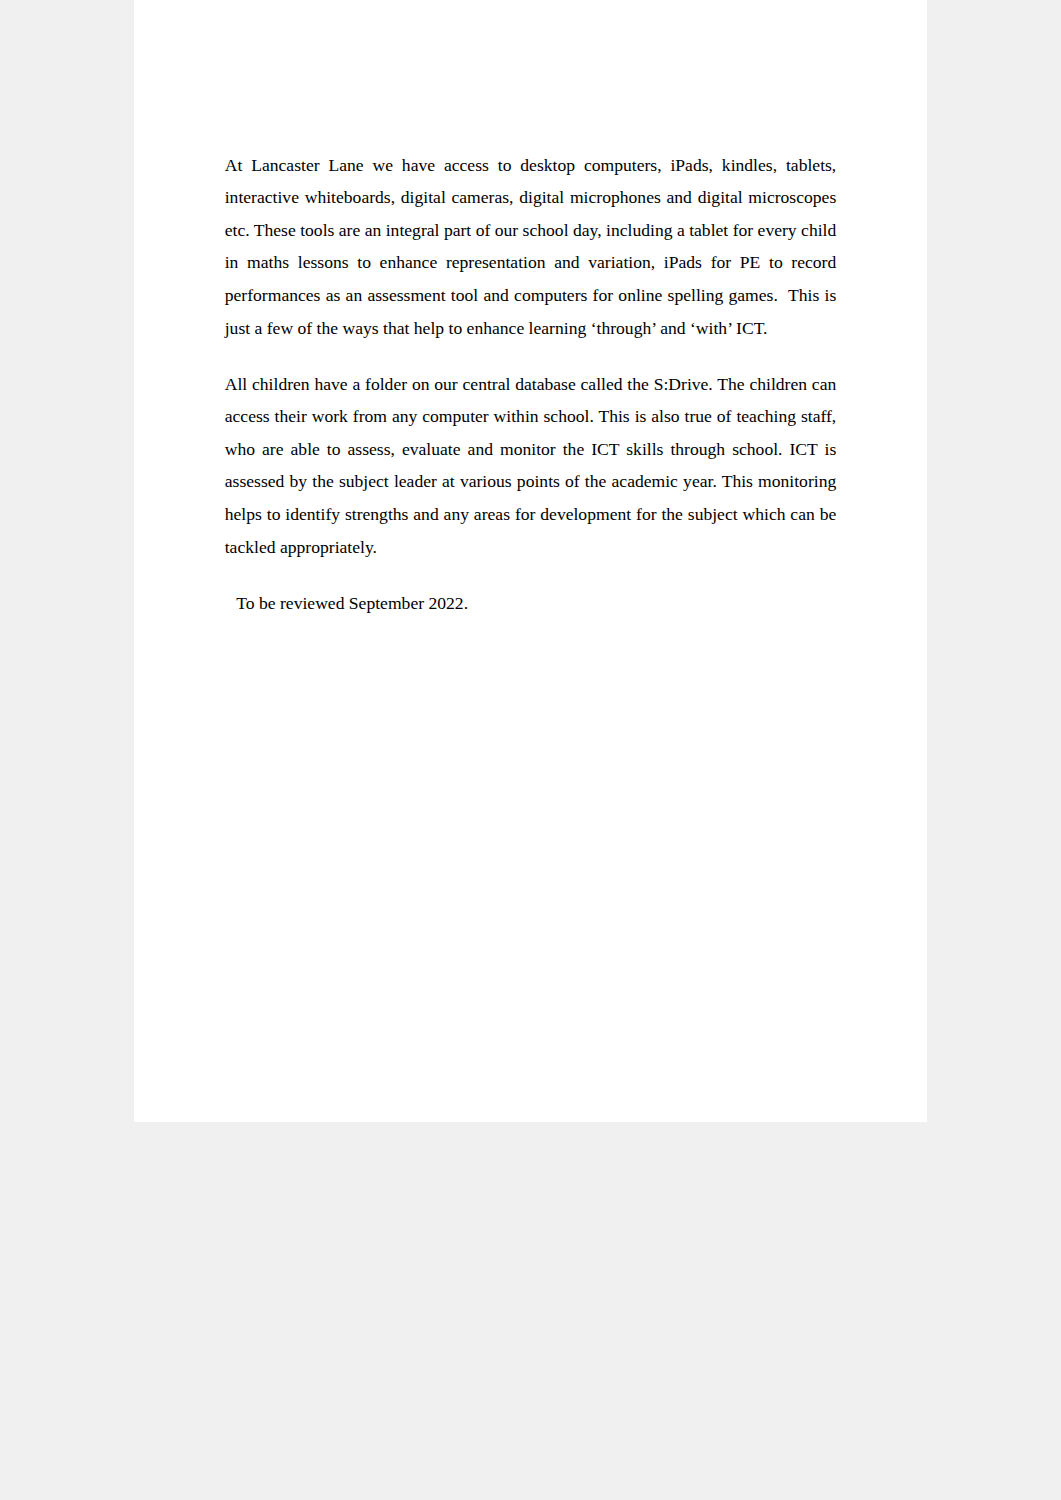At Lancaster Lane we have access to desktop computers, iPads, kindles, tablets, interactive whiteboards, digital cameras, digital microphones and digital microscopes etc. These tools are an integral part of our school day, including a tablet for every child in maths lessons to enhance representation and variation, iPads for PE to record performances as an assessment tool and computers for online spelling games. This is just a few of the ways that help to enhance learning ‘through’ and ‘with’ ICT.
All children have a folder on our central database called the S:Drive. The children can access their work from any computer within school. This is also true of teaching staff, who are able to assess, evaluate and monitor the ICT skills through school. ICT is assessed by the subject leader at various points of the academic year. This monitoring helps to identify strengths and any areas for development for the subject which can be tackled appropriately.
To be reviewed September 2022.